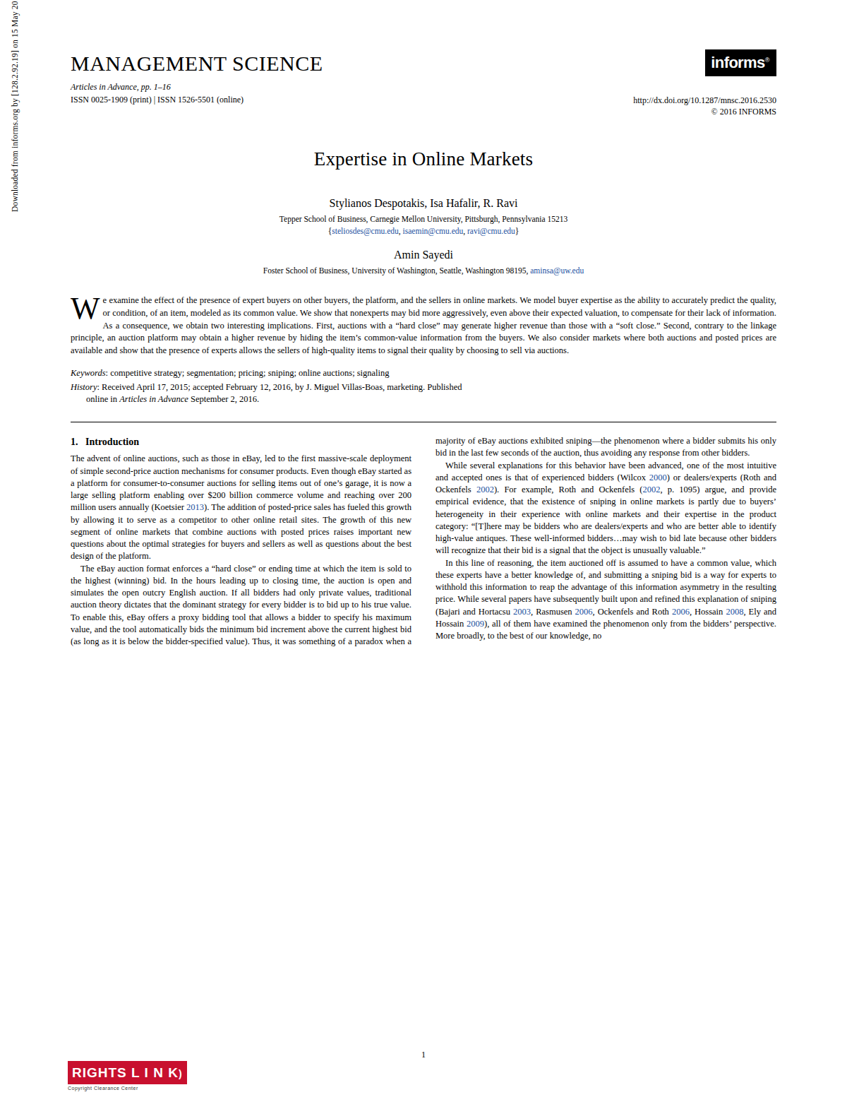Downloaded from informs.org by [128.2.92.19] on 15 May 2017, at 06:50 . For personal use only, all rights reserved.
informs®
http://dx.doi.org/10.1287/mnsc.2016.2530
© 2016 INFORMS
MANAGEMENT SCIENCE
Articles in Advance, pp. 1–16
ISSN 0025-1909 (print) | ISSN 1526-5501 (online)
Expertise in Online Markets
Stylianos Despotakis, Isa Hafalir, R. Ravi
Tepper School of Business, Carnegie Mellon University, Pittsburgh, Pennsylvania 15213
{steliosdes@cmu.edu, isaemin@cmu.edu, ravi@cmu.edu}
Amin Sayedi
Foster School of Business, University of Washington, Seattle, Washington 98195, aminsa@uw.edu
We examine the effect of the presence of expert buyers on other buyers, the platform, and the sellers in online markets. We model buyer expertise as the ability to accurately predict the quality, or condition, of an item, modeled as its common value. We show that nonexperts may bid more aggressively, even above their expected valuation, to compensate for their lack of information. As a consequence, we obtain two interesting implications. First, auctions with a “hard close” may generate higher revenue than those with a “soft close.” Second, contrary to the linkage principle, an auction platform may obtain a higher revenue by hiding the item’s common-value information from the buyers. We also consider markets where both auctions and posted prices are available and show that the presence of experts allows the sellers of high-quality items to signal their quality by choosing to sell via auctions.
Keywords: competitive strategy; segmentation; pricing; sniping; online auctions; signaling
History: Received April 17, 2015; accepted February 12, 2016, by J. Miguel Villas-Boas, marketing. Published online in Articles in Advance September 2, 2016.
1. Introduction
The advent of online auctions, such as those in eBay, led to the first massive-scale deployment of simple second-price auction mechanisms for consumer products. Even though eBay started as a platform for consumer-to-consumer auctions for selling items out of one’s garage, it is now a large selling platform enabling over $200 billion commerce volume and reaching over 200 million users annually (Koetsier 2013). The addition of posted-price sales has fueled this growth by allowing it to serve as a competitor to other online retail sites. The growth of this new segment of online markets that combine auctions with posted prices raises important new questions about the optimal strategies for buyers and sellers as well as questions about the best design of the platform.
The eBay auction format enforces a “hard close” or ending time at which the item is sold to the highest (winning) bid. In the hours leading up to closing time, the auction is open and simulates the open outcry English auction. If all bidders had only private values, traditional auction theory dictates that the dominant strategy for every bidder is to bid up to his true value. To enable this, eBay offers a proxy bidding tool that allows a bidder to specify his maximum value, and the tool automatically bids the minimum bid increment above the current highest bid (as long as it is below the bidder-specified value). Thus, it was something of a paradox when a majority of eBay auctions exhibited sniping—the phenomenon where a bidder submits his only bid in the last few seconds of the auction, thus avoiding any response from other bidders.
While several explanations for this behavior have been advanced, one of the most intuitive and accepted ones is that of experienced bidders (Wilcox 2000) or dealers/experts (Roth and Ockenfels 2002). For example, Roth and Ockenfels (2002, p. 1095) argue, and provide empirical evidence, that the existence of sniping in online markets is partly due to buyers’ heterogeneity in their experience with online markets and their expertise in the product category: “[T]here may be bidders who are dealers/experts and who are better able to identify high-value antiques. These well-informed bidders…may wish to bid late because other bidders will recognize that their bid is a signal that the object is unusually valuable.”
In this line of reasoning, the item auctioned off is assumed to have a common value, which these experts have a better knowledge of, and submitting a sniping bid is a way for experts to withhold this information to reap the advantage of this information asymmetry in the resulting price. While several papers have subsequently built upon and refined this explanation of sniping (Bajari and Hortacsu 2003, Rasmusen 2006, Ockenfels and Roth 2006, Hossain 2008, Ely and Hossain 2009), all of them have examined the phenomenon only from the bidders’ perspective. More broadly, to the best of our knowledge, no
1
RIGHTS L I N K)
Copyright Clearance Center